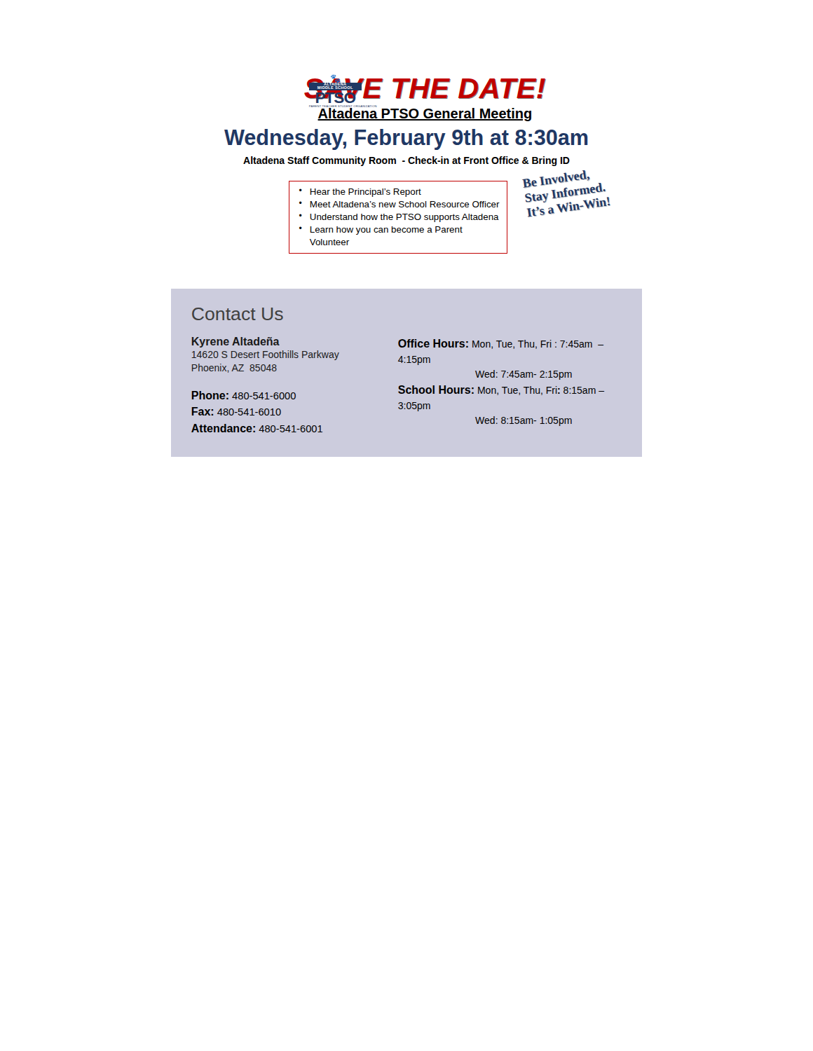🐾
ALTADENA
MIDDLE SCHOOL
PTSO
PARENT TEACHER STUDENT ORGANIZATION
SAVE THE DATE!
Altadena PTSO General Meeting
Wednesday, February 9th at 8:30am
Altadena Staff Community Room - Check-in at Front Office & Bring ID
Hear the Principal’s Report
Meet Altadena’s new School Resource Officer
Understand how the PTSO supports Altadena
Learn how you can become a Parent Volunteer
Be Involved,
Stay Informed.
It’s a Win-Win!
Contact Us
Kyrene Altadeña
14620 S Desert Foothills Parkway
Phoenix, AZ 85048
Phone: 480-541-6000
Fax: 480-541-6010
Attendance: 480-541-6001
Office Hours: Mon, Tue, Thu, Fri : 7:45am – 4:15pm
Wed: 7:45am- 2:15pm
School Hours: Mon, Tue, Thu, Fri: 8:15am –3:05pm
Wed: 8:15am- 1:05pm